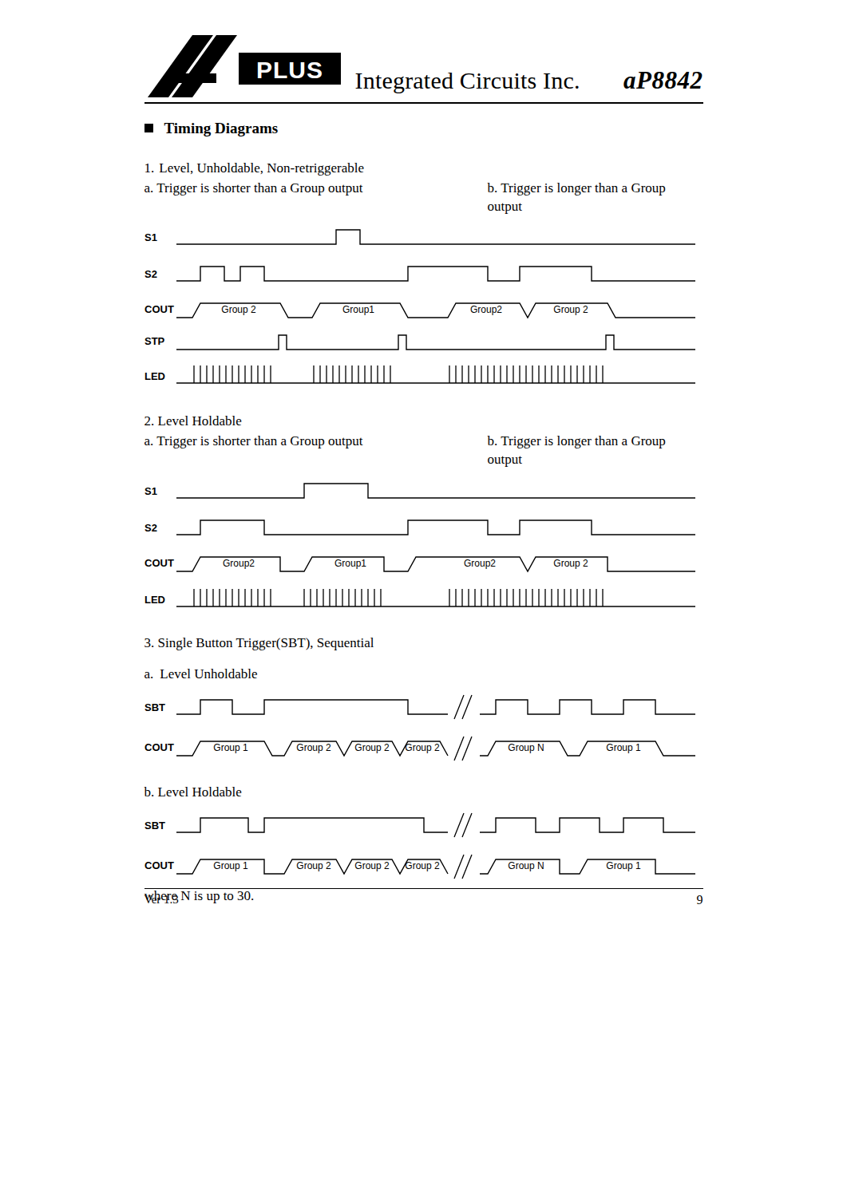PLUS
Integrated Circuits Inc. aP8842
Timing Diagrams
1. Level, Unholdable, Non-retriggerable
a. Trigger is shorter than a Group output
b. Trigger is longer than a Group output
S1 S2 COUT Group 2 Group1 Group2 Group 2 STP LED
2. Level Holdable
a. Trigger is shorter than a Group output
b. Trigger is longer than a Group output
S1 S2 COUT Group2 Group1 Group2 Group 2 LED
3. Single Button Trigger(SBT), Sequential
a. Level Unholdable
SBT COUT Group 1 Group 2 Group 2 Group 2 Group N Group 1
b. Level Holdable
SBT COUT Group 1 Group 2 Group 2 Group 2 Group N Group 1
where N is up to 30.
Ver 1.3 9